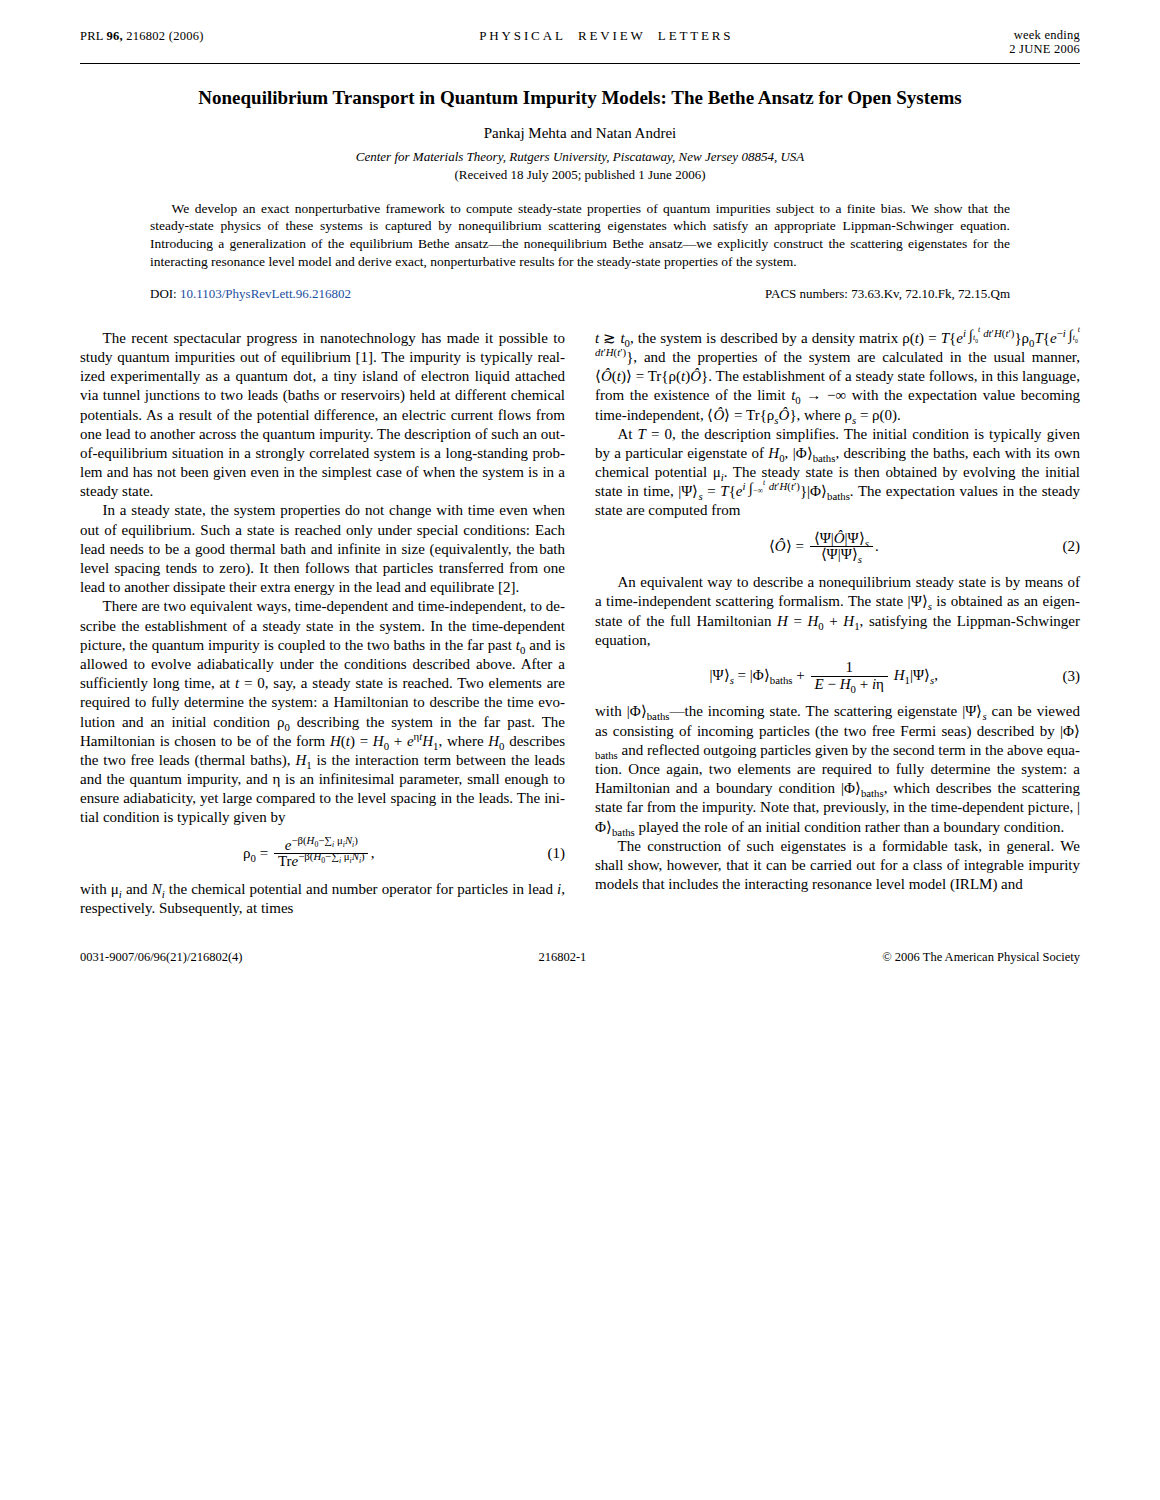PRL 96, 216802 (2006)
PHYSICAL REVIEW LETTERS
week ending
2 JUNE 2006
Nonequilibrium Transport in Quantum Impurity Models: The Bethe Ansatz for Open Systems
Pankaj Mehta and Natan Andrei
Center for Materials Theory, Rutgers University, Piscataway, New Jersey 08854, USA
(Received 18 July 2005; published 1 June 2006)
We develop an exact nonperturbative framework to compute steady-state properties of quantum impurities subject to a finite bias. We show that the steady-state physics of these systems is captured by nonequilibrium scattering eigenstates which satisfy an appropriate Lippman-Schwinger equation. Introducing a generalization of the equilibrium Bethe ansatz—the nonequilibrium Bethe ansatz—we explicitly construct the scattering eigenstates for the interacting resonance level model and derive exact, nonperturbative results for the steady-state properties of the system.
DOI: 10.1103/PhysRevLett.96.216802
PACS numbers: 73.63.Kv, 72.10.Fk, 72.15.Qm
The recent spectacular progress in nanotechnology has made it possible to study quantum impurities out of equilibrium [1]. The impurity is typically realized experimentally as a quantum dot, a tiny island of electron liquid attached via tunnel junctions to two leads (baths or reservoirs) held at different chemical potentials. As a result of the potential difference, an electric current flows from one lead to another across the quantum impurity. The description of such an out-of-equilibrium situation in a strongly correlated system is a long-standing problem and has not been given even in the simplest case of when the system is in a steady state.
In a steady state, the system properties do not change with time even when out of equilibrium. Such a state is reached only under special conditions: Each lead needs to be a good thermal bath and infinite in size (equivalently, the bath level spacing tends to zero). It then follows that particles transferred from one lead to another dissipate their extra energy in the lead and equilibrate [2].
There are two equivalent ways, time-dependent and time-independent, to describe the establishment of a steady state in the system. In the time-dependent picture, the quantum impurity is coupled to the two baths in the far past t0 and is allowed to evolve adiabatically under the conditions described above. After a sufficiently long time, at t = 0, say, a steady state is reached. Two elements are required to fully determine the system: a Hamiltonian to describe the time evolution and an initial condition ρ0 describing the system in the far past. The Hamiltonian is chosen to be of the form H(t) = H0 + eηtH1, where H0 describes the two free leads (thermal baths), H1 is the interaction term between the leads and the quantum impurity, and η is an infinitesimal parameter, small enough to ensure adiabaticity, yet large compared to the level spacing in the leads. The initial condition is typically given by
ρ0 = e−β(H0−∑i μiNi) Tre−β(H0−∑i μiNi) ,
(1)
with μi and Ni the chemical potential and number operator for particles in lead i, respectively. Subsequently, at times
t ≳ t0, the system is described by a density matrix ρ(t) = T{ei ∫t0t dt′H(t′)}ρ0T{e−i ∫t0t dt′H(t′)}, and the properties of the system are calculated in the usual manner, ⟨Ô(t)⟩ = Tr{ρ(t)Ô}. The establishment of a steady state follows, in this language, from the existence of the limit t0 → −∞ with the expectation value becoming time-independent, ⟨Ô⟩ = Tr{ρsÔ}, where ρs = ρ(0).
At T = 0, the description simplifies. The initial condition is typically given by a particular eigenstate of H0, |Φ⟩baths, describing the baths, each with its own chemical potential μi. The steady state is then obtained by evolving the initial state in time, |Ψ⟩s = T{ei ∫−∞t dt′H(t′)}|Φ⟩baths. The expectation values in the steady state are computed from
⟨Ô⟩ = ⟨Ψ|Ô|Ψ⟩s ⟨Ψ|Ψ⟩s .
(2)
An equivalent way to describe a nonequilibrium steady state is by means of a time-independent scattering formalism. The state |Ψ⟩s is obtained as an eigenstate of the full Hamiltonian H = H0 + H1, satisfying the Lippman-Schwinger equation,
|Ψ⟩s = |Φ⟩baths + 1 E − H0 + iη H1|Ψ⟩s,
(3)
with |Φ⟩baths—the incoming state. The scattering eigenstate |Ψ⟩s can be viewed as consisting of incoming particles (the two free Fermi seas) described by |Φ⟩baths and reflected outgoing particles given by the second term in the above equation. Once again, two elements are required to fully determine the system: a Hamiltonian and a boundary condition |Φ⟩baths, which describes the scattering state far from the impurity. Note that, previously, in the time-dependent picture, |Φ⟩baths played the role of an initial condition rather than a boundary condition.
The construction of such eigenstates is a formidable task, in general. We shall show, however, that it can be carried out for a class of integrable impurity models that includes the interacting resonance level model (IRLM) and
0031-9007/06/96(21)/216802(4)
216802-1
© 2006 The American Physical Society